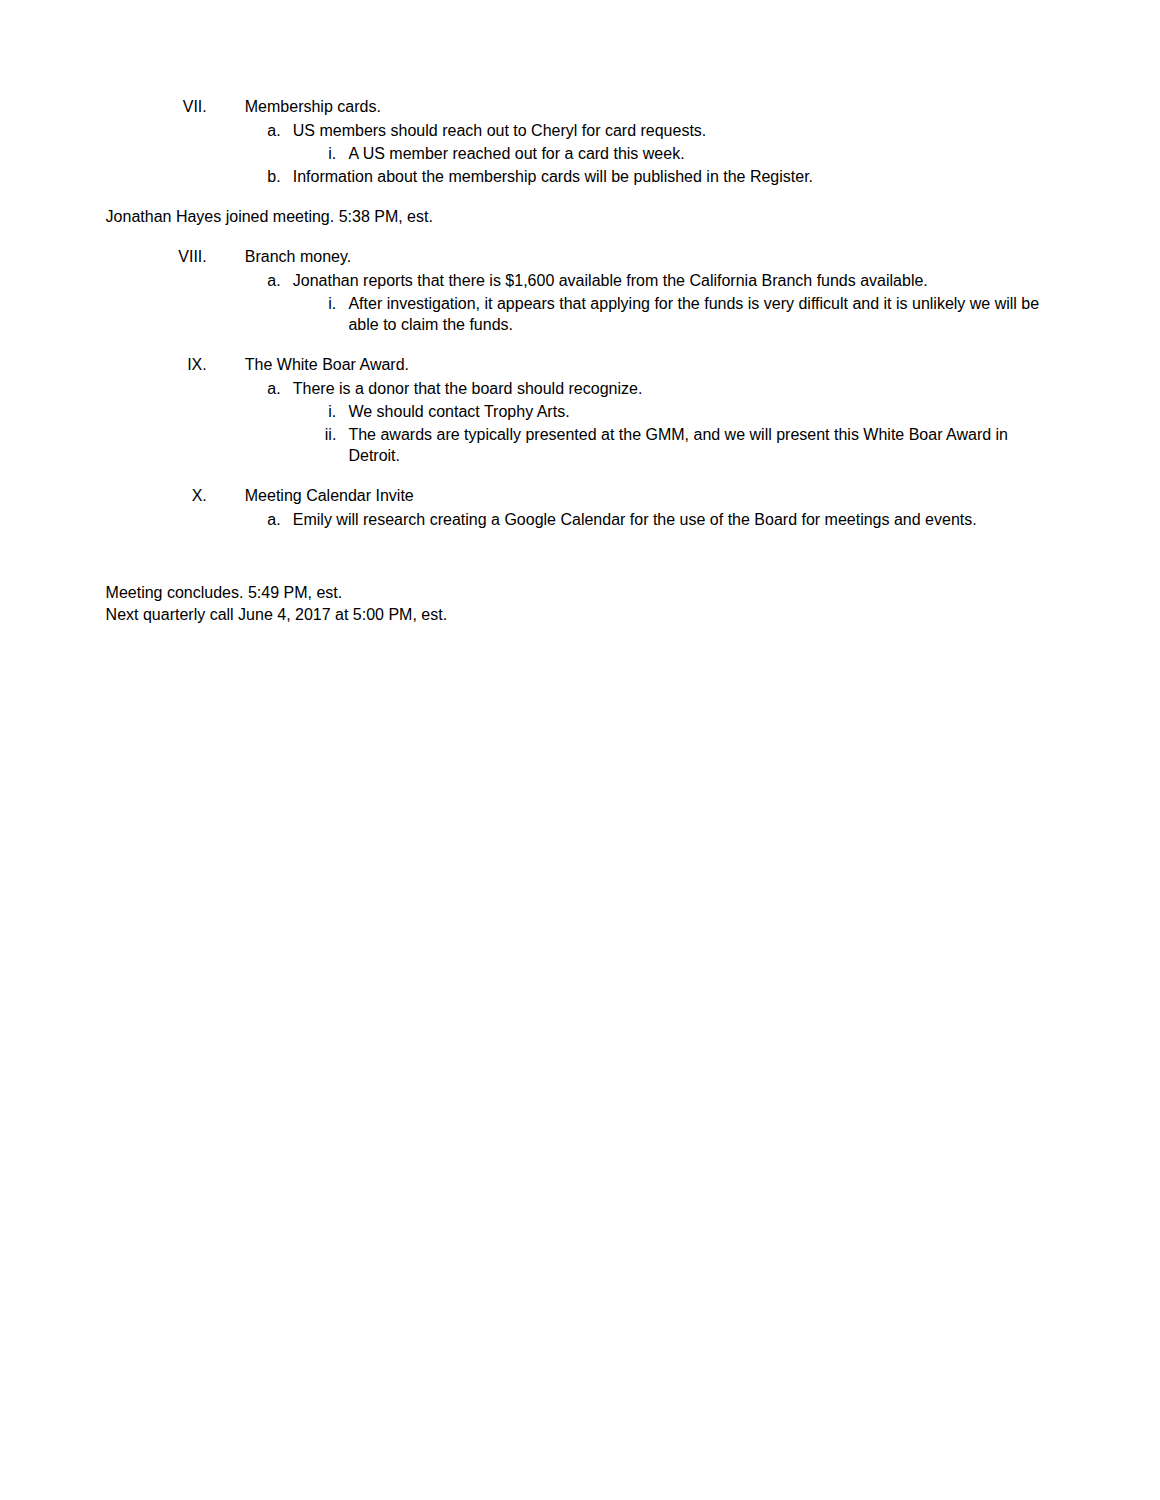Membership cards.
US members should reach out to Cheryl for card requests.
A US member reached out for a card this week.
Information about the membership cards will be published in the Register.
Jonathan Hayes joined meeting. 5:38 PM, est.
Branch money.
Jonathan reports that there is $1,600 available from the California Branch funds available.
After investigation, it appears that applying for the funds is very difficult and it is unlikely we will be able to claim the funds.
The White Boar Award.
There is a donor that the board should recognize.
We should contact Trophy Arts.
The awards are typically presented at the GMM, and we will present this White Boar Award in Detroit.
Meeting Calendar Invite
Emily will research creating a Google Calendar for the use of the Board for meetings and events.
Meeting concludes. 5:49 PM, est.
Next quarterly call June 4, 2017 at 5:00 PM, est.